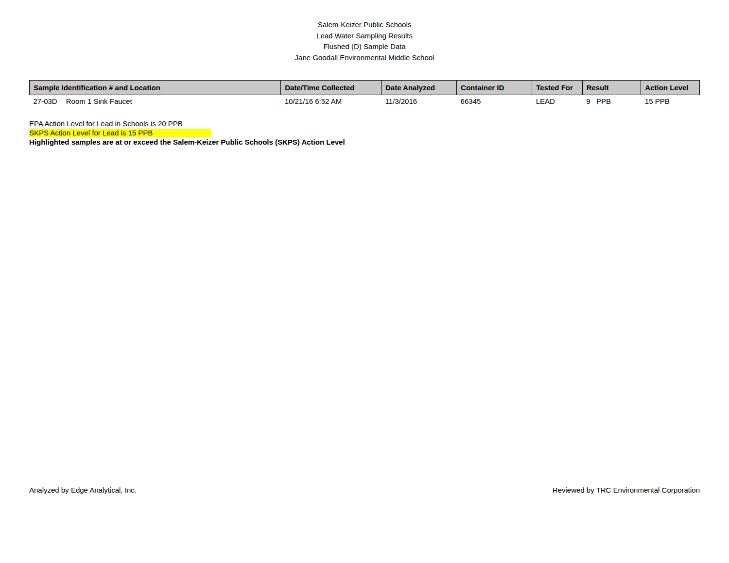Salem-Keizer Public Schools
Lead Water Sampling Results
Flushed (D) Sample Data
Jane Goodall Environmental Middle School
| Sample Identification # and Location | Date/Time Collected | Date Analyzed | Container ID | Tested For | Result | Action Level |
| --- | --- | --- | --- | --- | --- | --- |
| 27-03D Room 1 Sink Faucet | 10/21/16 6:52 AM | 11/3/2016 | 66345 | LEAD | 9 PPB | 15 PPB |
EPA Action Level for Lead in Schools is 20 PPB
SKPS Action Level for Lead is 15 PPB
Highlighted samples are at or exceed the Salem-Keizer Public Schools (SKPS) Action Level
Analyzed by Edge Analytical, Inc. Reviewed by TRC Environmental Corporation